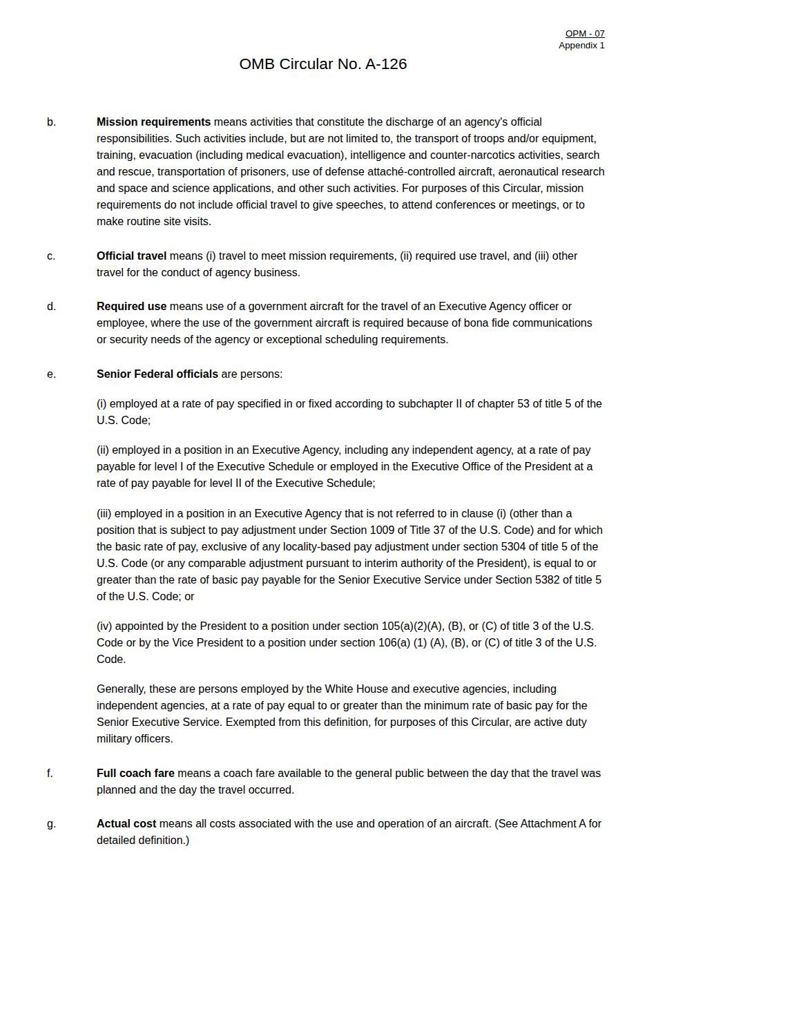OPM - 07
Appendix 1
OMB Circular No. A-126
b.
Mission requirements means activities that constitute the discharge of an agency's official responsibilities. Such activities include, but are not limited to, the transport of troops and/or equipment, training, evacuation (including medical evacuation), intelligence and counter-narcotics activities, search and rescue, transportation of prisoners, use of defense attaché-controlled aircraft, aeronautical research and space and science applications, and other such activities. For purposes of this Circular, mission requirements do not include official travel to give speeches, to attend conferences or meetings, or to make routine site visits.
c.
Official travel means (i) travel to meet mission requirements, (ii) required use travel, and (iii) other travel for the conduct of agency business.
d.
Required use means use of a government aircraft for the travel of an Executive Agency officer or employee, where the use of the government aircraft is required because of bona fide communications or security needs of the agency or exceptional scheduling requirements.
e.
Senior Federal officials are persons:
(i) employed at a rate of pay specified in or fixed according to subchapter II of chapter 53 of title 5 of the U.S. Code;
(ii) employed in a position in an Executive Agency, including any independent agency, at a rate of pay payable for level I of the Executive Schedule or employed in the Executive Office of the President at a rate of pay payable for level II of the Executive Schedule;
(iii) employed in a position in an Executive Agency that is not referred to in clause (i) (other than a position that is subject to pay adjustment under Section 1009 of Title 37 of the U.S. Code) and for which the basic rate of pay, exclusive of any locality-based pay adjustment under section 5304 of title 5 of the U.S. Code (or any comparable adjustment pursuant to interim authority of the President), is equal to or greater than the rate of basic pay payable for the Senior Executive Service under Section 5382 of title 5 of the U.S. Code; or
(iv) appointed by the President to a position under section 105(a)(2)(A), (B), or (C) of title 3 of the U.S. Code or by the Vice President to a position under section 106(a) (1) (A), (B), or (C) of title 3 of the U.S. Code.
Generally, these are persons employed by the White House and executive agencies, including independent agencies, at a rate of pay equal to or greater than the minimum rate of basic pay for the Senior Executive Service. Exempted from this definition, for purposes of this Circular, are active duty military officers.
f.
Full coach fare means a coach fare available to the general public between the day that the travel was planned and the day the travel occurred.
g.
Actual cost means all costs associated with the use and operation of an aircraft. (See Attachment A for detailed definition.)